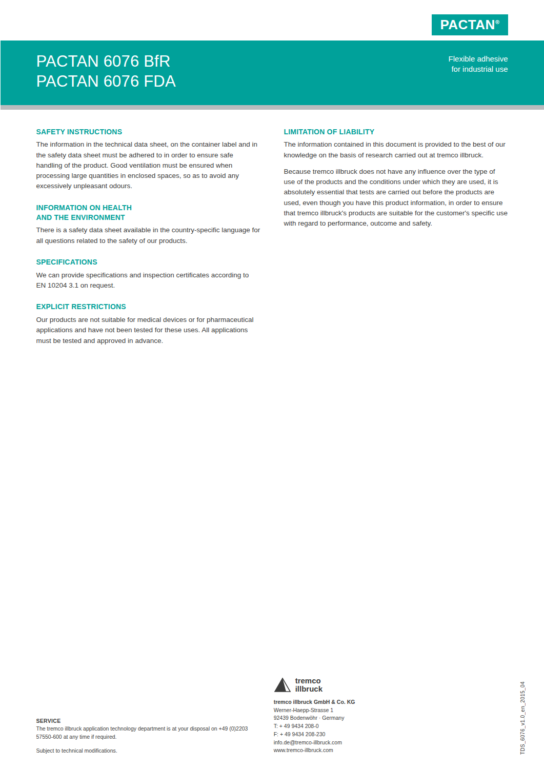PACTAN®
PACTAN 6076 BfR
PACTAN 6076 FDA
Flexible adhesive
for industrial use
Safety instructions
The information in the technical data sheet, on the container label and in the safety data sheet must be adhered to in order to ensure safe handling of the product. Good ventilation must be ensured when processing large quantities in enclosed spaces, so as to avoid any excessively unpleasant odours.
Information on health
and the environment
There is a safety data sheet available in the country-specific language for all questions related to the safety of our products.
Specifications
We can provide specifications and inspection certificates according to EN 10204 3.1 on request.
Explicit restrictions
Our products are not suitable for medical devices or for pharmaceutical applications and have not been tested for these uses. All applications must be tested and approved in advance.
Limitation of liability
The information contained in this document is provided to the best of our knowledge on the basis of research carried out at tremco illbruck.
Because tremco illbruck does not have any influence over the type of use of the products and the conditions under which they are used, it is absolutely essential that tests are carried out before the products are used, even though you have this product information, in order to ensure that tremco illbruck's products are suitable for the customer's specific use with regard to performance, outcome and safety.
SERVICE The tremco illbruck application technology department is at your disposal on +49 (0)2203 57550-600 at any time if required.
Subject to technical modifications.
tremco
illbruck
tremco illbruck GmbH & Co. KG
Werner-Haepp-Strasse 1
92439 Bodenwöhr · Germany
T: + 49 9434 208-0
F: + 49 9434 208-230
info.de@tremco-illbruck.com
www.tremco-illbruck.com
TDS_6076_v1.0_en_2015_04